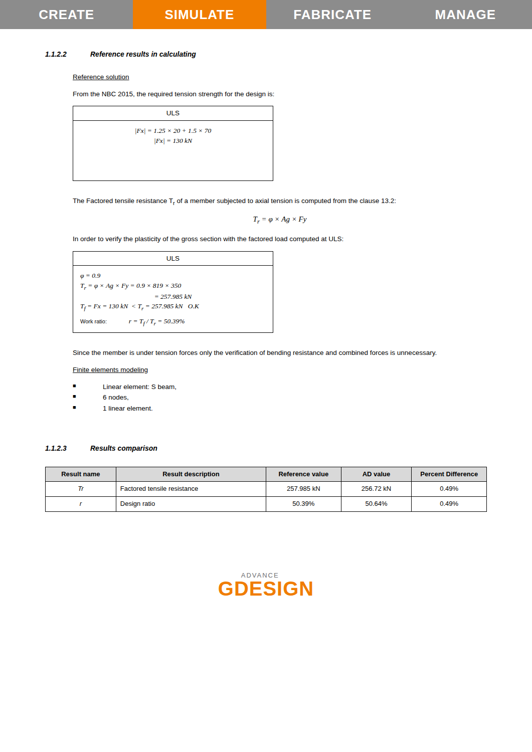CREATE
SIMULATE
FABRICATE
MANAGE
1.1.2.2 Reference results in calculating
Reference solution
From the NBC 2015, the required tension strength for the design is:
| ULS |
| --- |
| / Fx / = 1.25 × 20 + 1.5 × 70 / Fx / = 130 kN |
The Factored tensile resistance Tr of a member subjected to axial tension is computed from the clause 13.2:
Tr = φ × Ag × Fy
In order to verify the plasticity of the gross section with the factored load computed at ULS:
| ULS |
| --- |
| φ = 0.9 T r = φ × Ag × Fy = 0.9 × 819 × 350 = 257.985 kN T f = Fx = 130 kN < T r = 257.985 kN O.K Work ratio: r = T f / T r = 50.39% |
Since the member is under tension forces only the verification of bending resistance and combined forces is unnecessary.
Finite elements modeling
Linear element: S beam,
6 nodes,
1 linear element.
1.1.2.3 Results comparison
| Result name | Result description | Reference value | AD value | Percent Difference |
| --- | --- | --- | --- | --- |
| Tr | Factored tensile resistance | 257.985 kN | 256.72 kN | 0.49% |
| r | Design ratio | 50.39% | 50.64% | 0.49% |
ADVANCE
GDESIGN